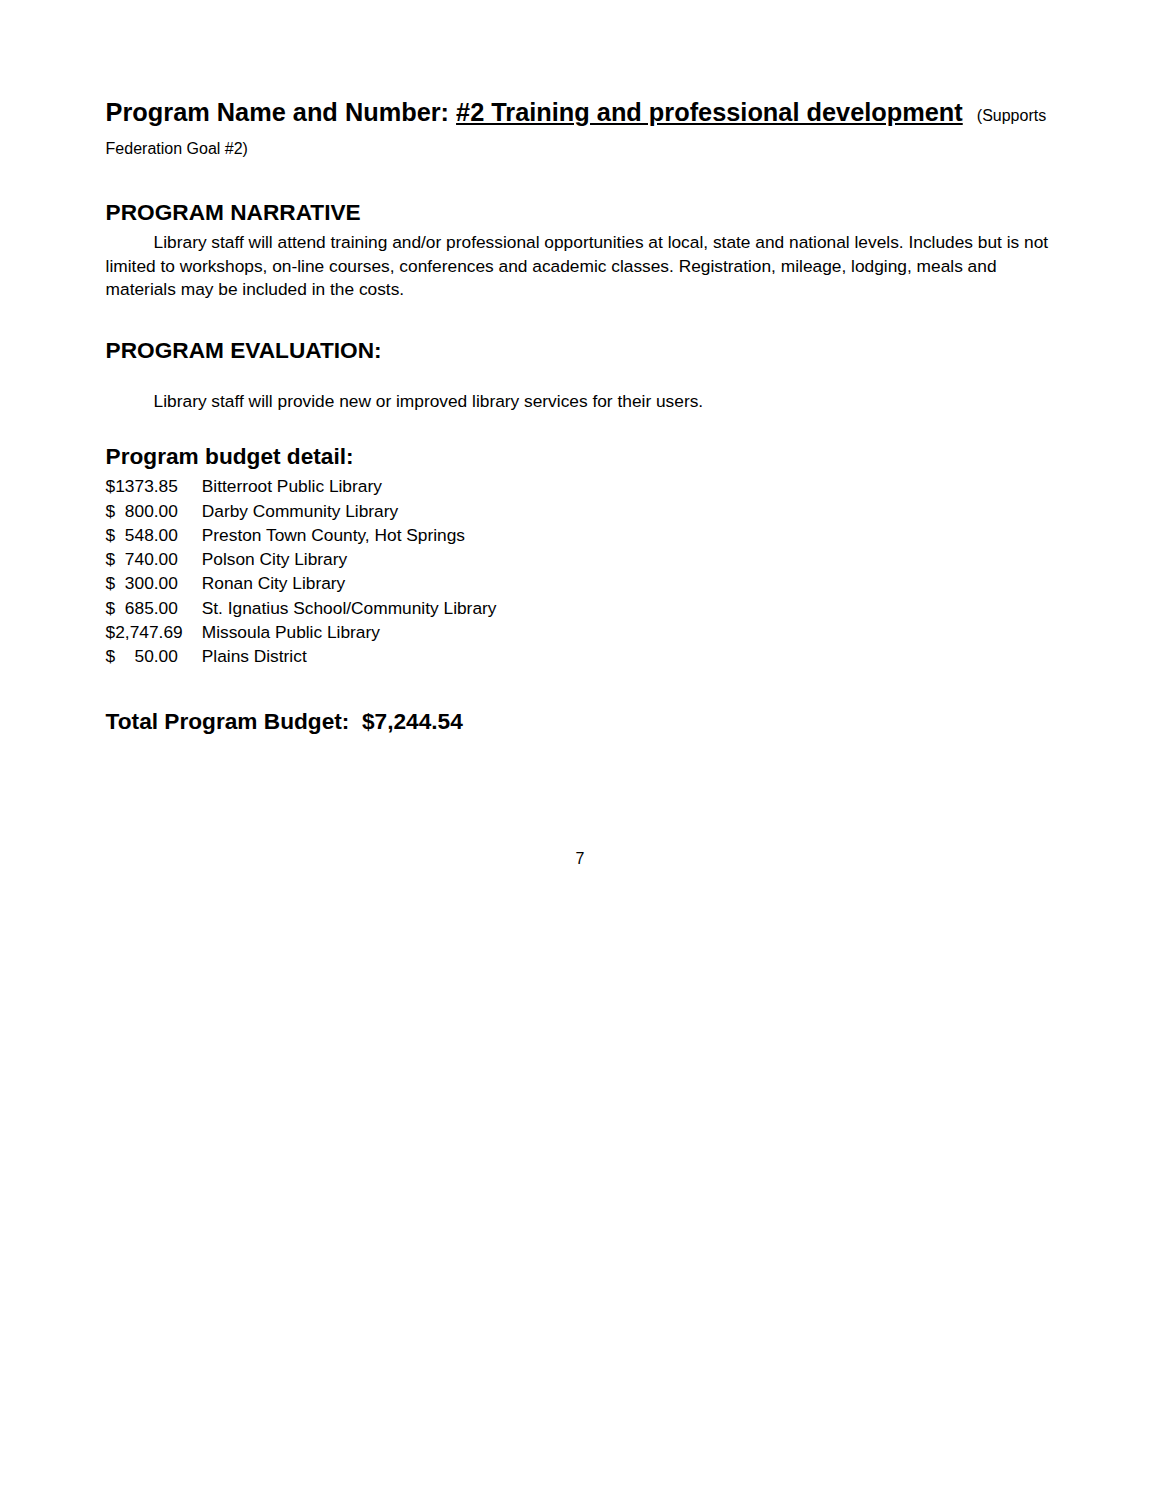Program Name and Number: #2 Training and professional development (Supports Federation Goal #2)
PROGRAM NARRATIVE
Library staff will attend training and/or professional opportunities at local, state and national levels. Includes but is not limited to workshops, on-line courses, conferences and academic classes. Registration, mileage, lodging, meals and materials may be included in the costs.
PROGRAM EVALUATION:
Library staff will provide new or improved library services for their users.
Program budget detail:
| $1373.85 | Bitterroot Public Library |
| $ 800.00 | Darby Community Library |
| $ 548.00 | Preston Town County, Hot Springs |
| $ 740.00 | Polson City Library |
| $ 300.00 | Ronan City Library |
| $ 685.00 | St. Ignatius School/Community Library |
| $2,747.69 | Missoula Public Library |
| $ 50.00 | Plains District |
Total Program Budget: $7,244.54
7